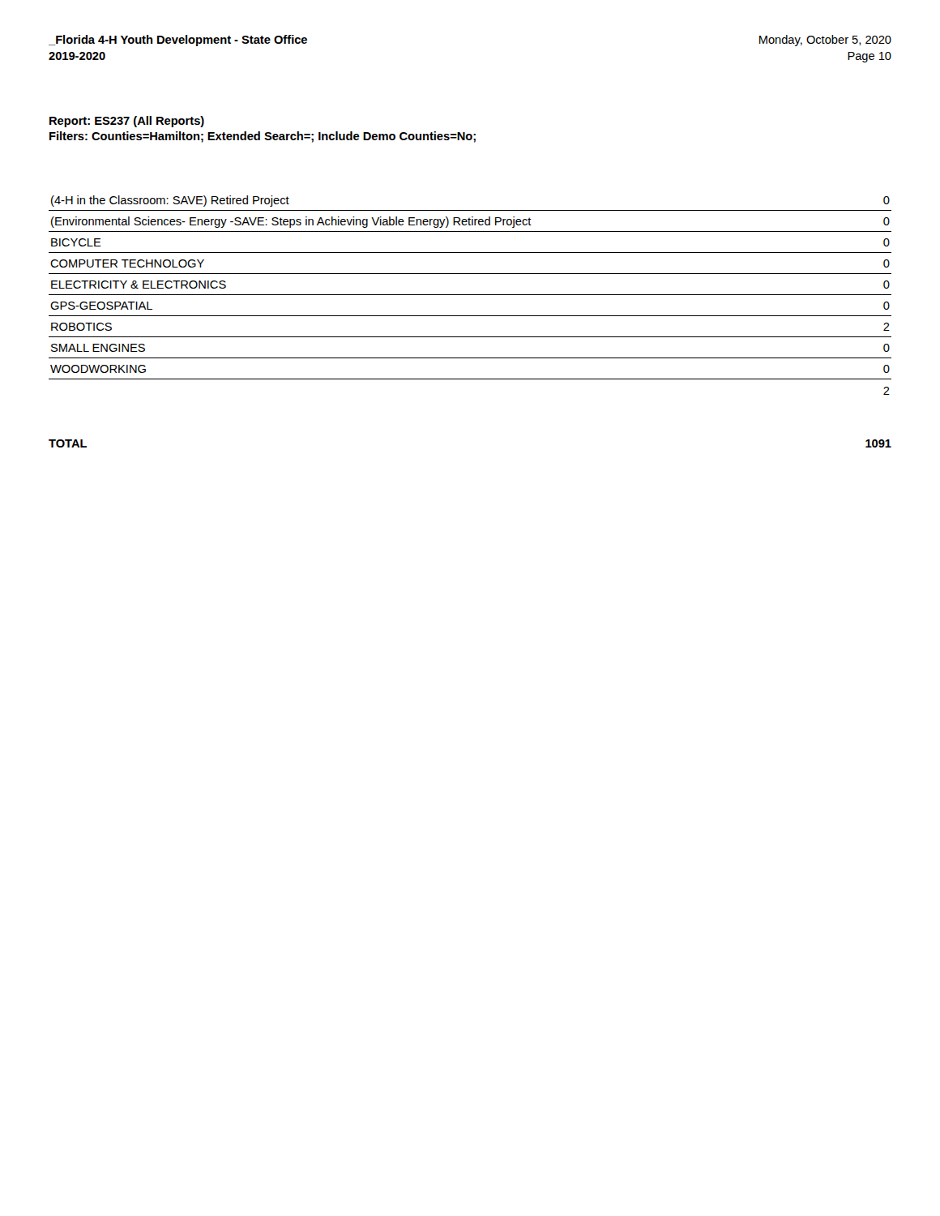_Florida 4-H Youth Development - State Office
2019-2020
Monday, October 5, 2020
Page 10
Report: ES237 (All Reports)
Filters: Counties=Hamilton; Extended Search=; Include Demo Counties=No;
| (4-H in the Classroom: SAVE) Retired Project | 0 |
| (Environmental Sciences- Energy -SAVE: Steps in Achieving Viable Energy) Retired Project | 0 |
| BICYCLE | 0 |
| COMPUTER TECHNOLOGY | 0 |
| ELECTRICITY & ELECTRONICS | 0 |
| GPS-GEOSPATIAL | 0 |
| ROBOTICS | 2 |
| SMALL ENGINES | 0 |
| WOODWORKING | 0 |
| | 2 |
TOTAL 1091